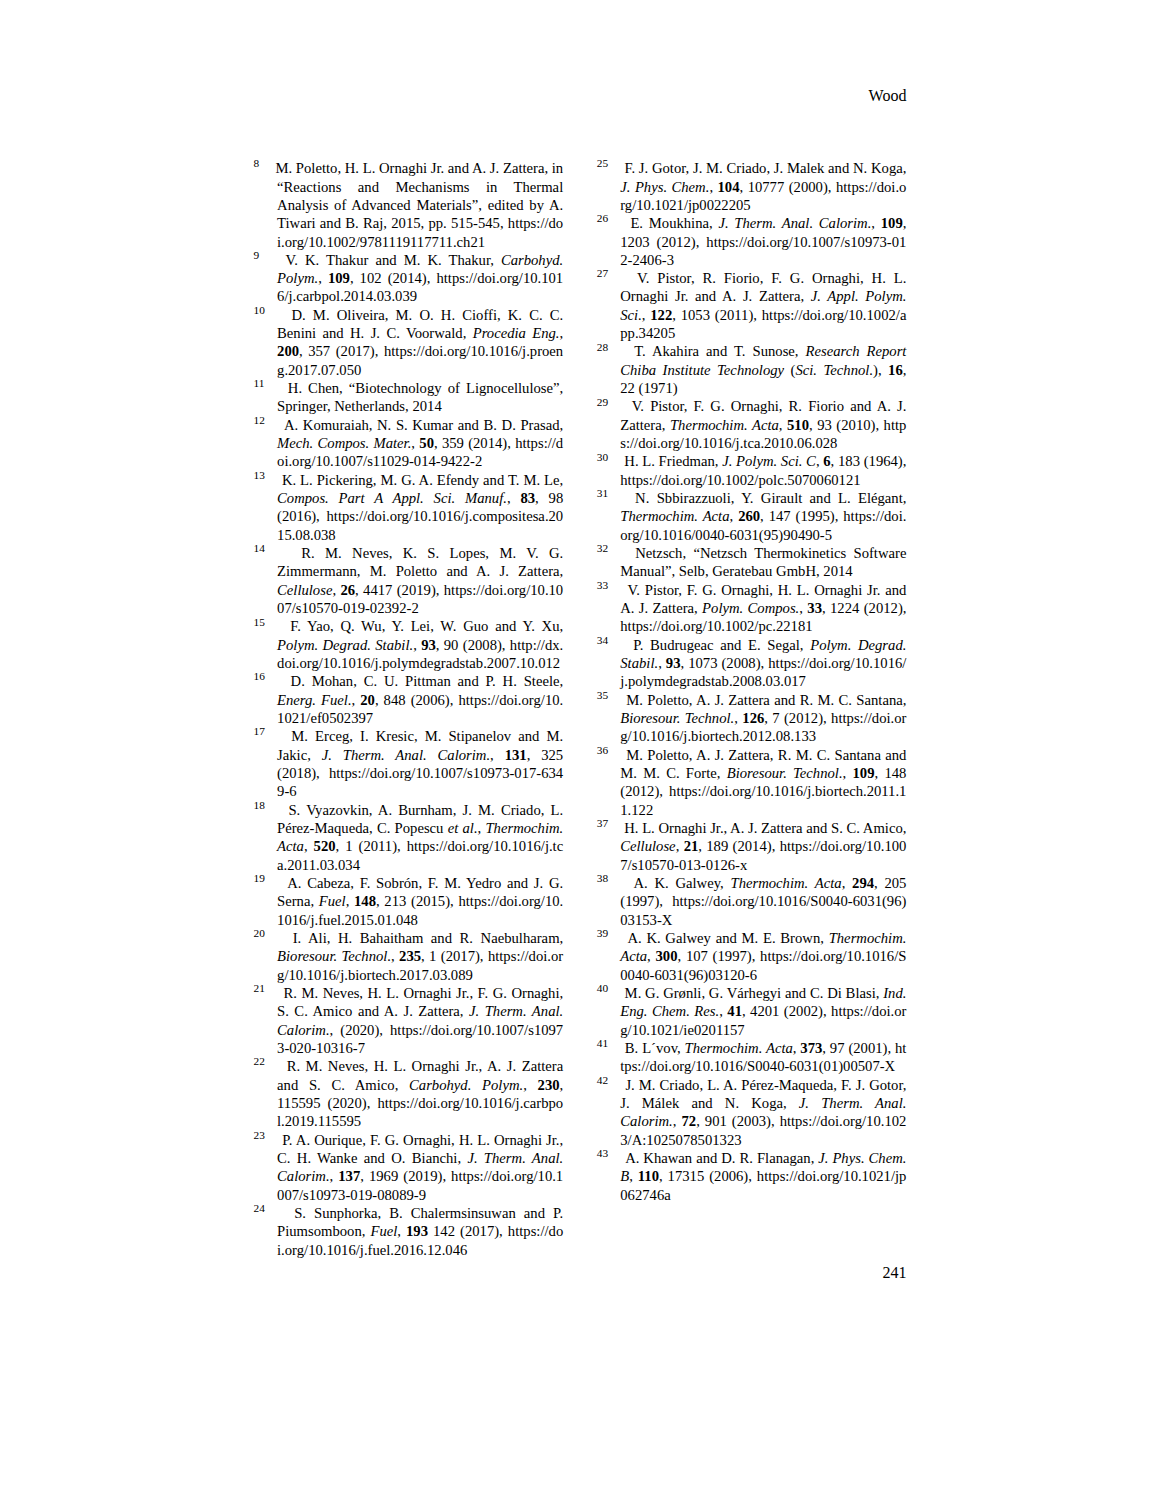Wood
8 M. Poletto, H. L. Ornaghi Jr. and A. J. Zattera, in “Reactions and Mechanisms in Thermal Analysis of Advanced Materials”, edited by A. Tiwari and B. Raj, 2015, pp. 515-545, https://doi.org/10.1002/9781119117711.ch21
9 V. K. Thakur and M. K. Thakur, Carbohyd. Polym., 109, 102 (2014), https://doi.org/10.1016/j.carbpol.2014.03.039
10 D. M. Oliveira, M. O. H. Cioffi, K. C. C. Benini and H. J. C. Voorwald, Procedia Eng., 200, 357 (2017), https://doi.org/10.1016/j.proeng.2017.07.050
11 H. Chen, “Biotechnology of Lignocellulose”, Springer, Netherlands, 2014
12 A. Komuraiah, N. S. Kumar and B. D. Prasad, Mech. Compos. Mater., 50, 359 (2014), https://doi.org/10.1007/s11029-014-9422-2
13 K. L. Pickering, M. G. A. Efendy and T. M. Le, Compos. Part A Appl. Sci. Manuf., 83, 98 (2016), https://doi.org/10.1016/j.compositesa.2015.08.038
14 R. M. Neves, K. S. Lopes, M. V. G. Zimmermann, M. Poletto and A. J. Zattera, Cellulose, 26, 4417 (2019), https://doi.org/10.1007/s10570-019-02392-2
15 F. Yao, Q. Wu, Y. Lei, W. Guo and Y. Xu, Polym. Degrad. Stabil., 93, 90 (2008), http://dx.doi.org/10.1016/j.polymdegradstab.2007.10.012
16 D. Mohan, C. U. Pittman and P. H. Steele, Energ. Fuel., 20, 848 (2006), https://doi.org/10.1021/ef0502397
17 M. Erceg, I. Kresic, M. Stipanelov and M. Jakic, J. Therm. Anal. Calorim., 131, 325 (2018), https://doi.org/10.1007/s10973-017-6349-6
18 S. Vyazovkin, A. Burnham, J. M. Criado, L. Pérez-Maqueda, C. Popescu et al., Thermochim. Acta, 520, 1 (2011), https://doi.org/10.1016/j.tca.2011.03.034
19 A. Cabeza, F. Sobrón, F. M. Yedro and J. G. Serna, Fuel, 148, 213 (2015), https://doi.org/10.1016/j.fuel.2015.01.048
20 I. Ali, H. Bahaitham and R. Naebulharam, Bioresour. Technol., 235, 1 (2017), https://doi.org/10.1016/j.biortech.2017.03.089
21 R. M. Neves, H. L. Ornaghi Jr., F. G. Ornaghi, S. C. Amico and A. J. Zattera, J. Therm. Anal. Calorim., (2020), https://doi.org/10.1007/s10973-020-10316-7
22 R. M. Neves, H. L. Ornaghi Jr., A. J. Zattera and S. C. Amico, Carbohyd. Polym., 230, 115595 (2020), https://doi.org/10.1016/j.carbpol.2019.115595
23 P. A. Ourique, F. G. Ornaghi, H. L. Ornaghi Jr., C. H. Wanke and O. Bianchi, J. Therm. Anal. Calorim., 137, 1969 (2019), https://doi.org/10.1007/s10973-019-08089-9
24 S. Sunphorka, B. Chalermsinsuwan and P. Piumsomboon, Fuel, 193 142 (2017), https://doi.org/10.1016/j.fuel.2016.12.046
25 F. J. Gotor, J. M. Criado, J. Malek and N. Koga, J. Phys. Chem., 104, 10777 (2000), https://doi.org/10.1021/jp0022205
26 E. Moukhina, J. Therm. Anal. Calorim., 109, 1203 (2012), https://doi.org/10.1007/s10973-012-2406-3
27 V. Pistor, R. Fiorio, F. G. Ornaghi, H. L. Ornaghi Jr. and A. J. Zattera, J. Appl. Polym. Sci., 122, 1053 (2011), https://doi.org/10.1002/app.34205
28 T. Akahira and T. Sunose, Research Report Chiba Institute Technology (Sci. Technol.), 16, 22 (1971)
29 V. Pistor, F. G. Ornaghi, R. Fiorio and A. J. Zattera, Thermochim. Acta, 510, 93 (2010), https://doi.org/10.1016/j.tca.2010.06.028
30 H. L. Friedman, J. Polym. Sci. C, 6, 183 (1964), https://doi.org/10.1002/polc.5070060121
31 N. Sbbirazzuoli, Y. Girault and L. Elégant, Thermochim. Acta, 260, 147 (1995), https://doi.org/10.1016/0040-6031(95)90490-5
32 Netzsch, “Netzsch Thermokinetics Software Manual”, Selb, Geratebau GmbH, 2014
33 V. Pistor, F. G. Ornaghi, H. L. Ornaghi Jr. and A. J. Zattera, Polym. Compos., 33, 1224 (2012), https://doi.org/10.1002/pc.22181
34 P. Budrugeac and E. Segal, Polym. Degrad. Stabil., 93, 1073 (2008), https://doi.org/10.1016/j.polymdegradstab.2008.03.017
35 M. Poletto, A. J. Zattera and R. M. C. Santana, Bioresour. Technol., 126, 7 (2012), https://doi.org/10.1016/j.biortech.2012.08.133
36 M. Poletto, A. J. Zattera, R. M. C. Santana and M. M. C. Forte, Bioresour. Technol., 109, 148 (2012), https://doi.org/10.1016/j.biortech.2011.11.122
37 H. L. Ornaghi Jr., A. J. Zattera and S. C. Amico, Cellulose, 21, 189 (2014), https://doi.org/10.1007/s10570-013-0126-x
38 A. K. Galwey, Thermochim. Acta, 294, 205 (1997), https://doi.org/10.1016/S0040-6031(96)03153-X
39 A. K. Galwey and M. E. Brown, Thermochim. Acta, 300, 107 (1997), https://doi.org/10.1016/S0040-6031(96)03120-6
40 M. G. Grønli, G. Várhegyi and C. Di Blasi, Ind. Eng. Chem. Res., 41, 4201 (2002), https://doi.org/10.1021/ie0201157
41 B. L´vov, Thermochim. Acta, 373, 97 (2001), https://doi.org/10.1016/S0040-6031(01)00507-X
42 J. M. Criado, L. A. Pérez-Maqueda, F. J. Gotor, J. Málek and N. Koga, J. Therm. Anal. Calorim., 72, 901 (2003), https://doi.org/10.1023/A:1025078501323
43 A. Khawan and D. R. Flanagan, J. Phys. Chem. B, 110, 17315 (2006), https://doi.org/10.1021/jp062746a
241